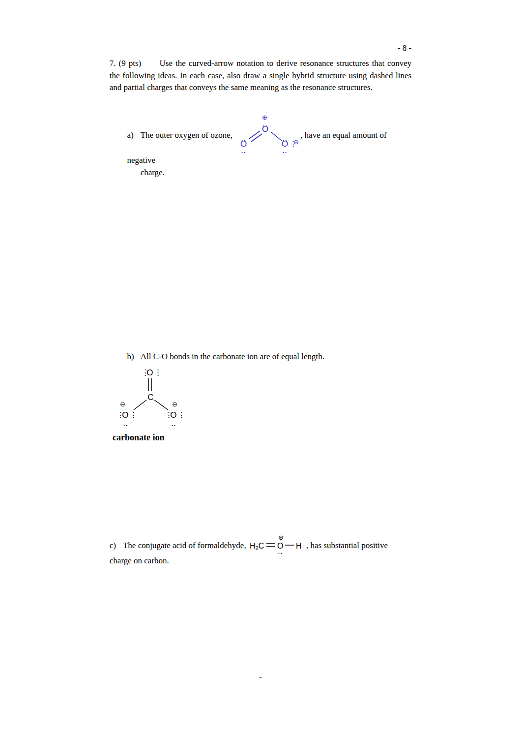- 8 -
7. (9 pts) Use the curved-arrow notation to derive resonance structures that convey the following ideas. In each case, also draw a single hybrid structure using dashed lines and partial charges that conveys the same meaning as the resonance structures.
a) The outer oxygen of ozone, O O O ⊕ ⊖ ․․ ․․ ․․ ․․ ․․ ⋮ , have an equal amount of negative charge.
b) All C-O bonds in the carbonate ion are of equal length.
O C O O ⋮ ⋮ ⋮ ⋮ ․․ ⋮ ⋮ ․․ ⊖ ⊖
carbonate ion
c) The conjugate acid of formaldehyde, H2C O H ⊕ ․․ , has substantial positive charge on carbon.
-